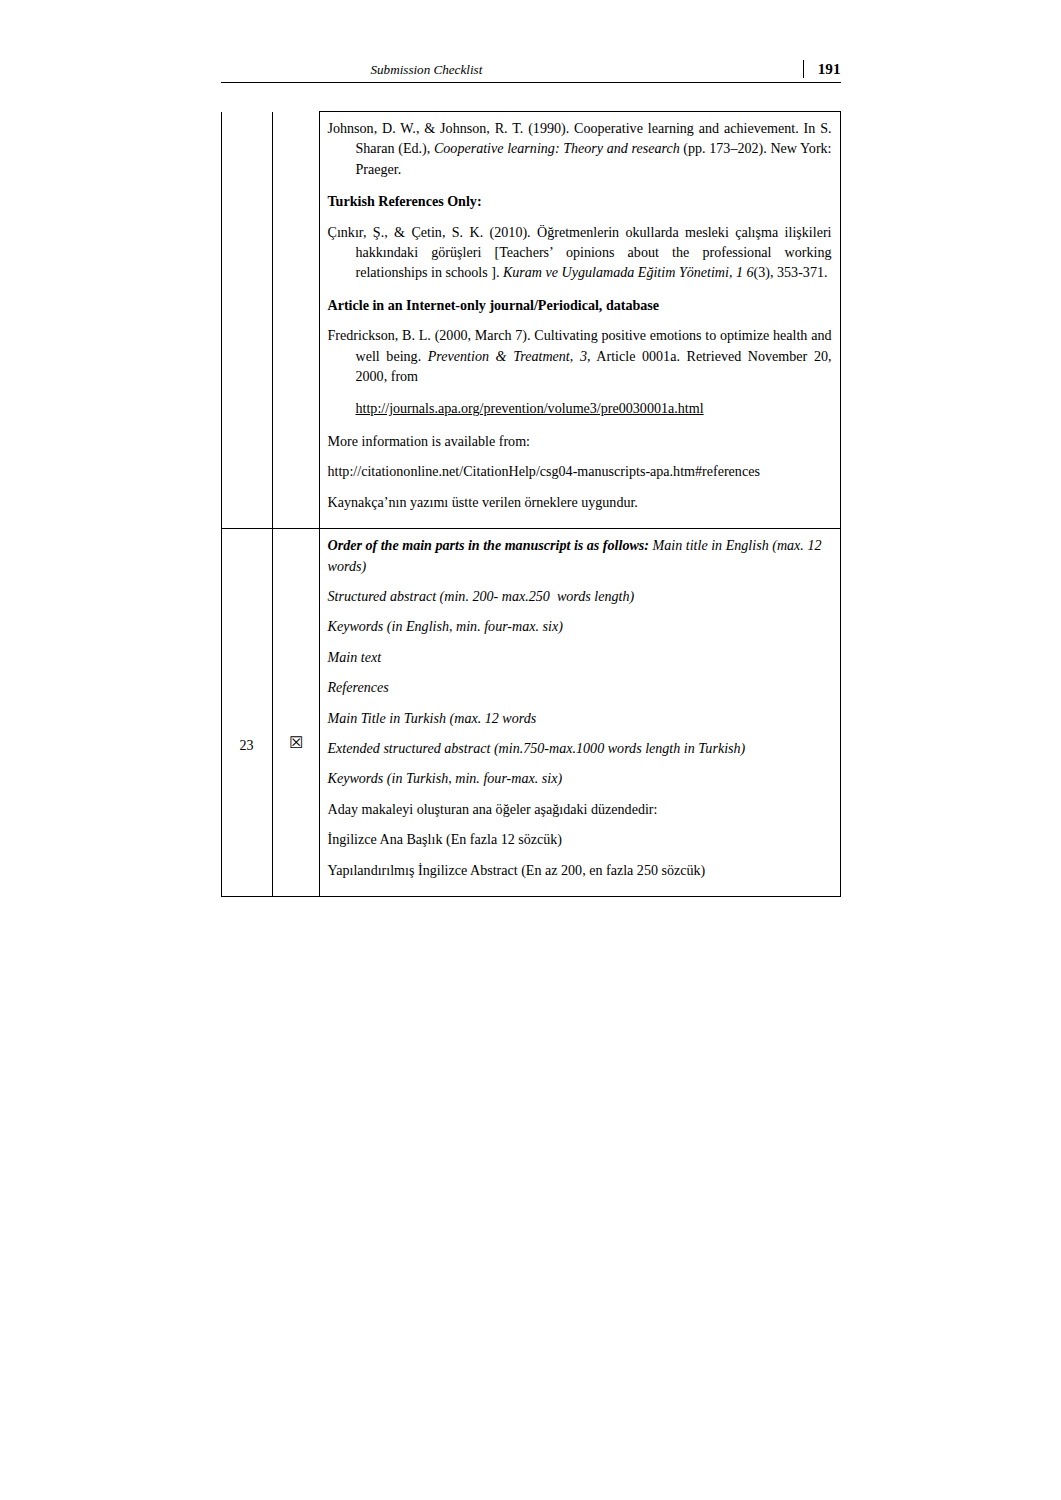Submission Checklist 191
| | | Johnson, D. W., & Johnson, R. T. (1990). Cooperative learning and achievement. In S. Sharan (Ed.), Cooperative learning: Theory and research (pp. 173–202). New York: Praeger. Turkish References Only: Çınkır, Ş., & Çetin, S. K. (2010). Öğretmenlerin okullarda mesleki çalışma ilişkileri hakkındaki görüşleri [Teachers’ opinions about the professional working relationships in schools ]. Kuram ve Uygulamada Eğitim Yönetimi, 1 6 (3), 353-371. Article in an Internet-only journal/Periodical, database Fredrickson, B. L. (2000, March 7). Cultivating positive emotions to optimize health and well being. Prevention & Treatment, 3, Article 0001a. Retrieved November 20, 2000, from http://journals.apa.org/prevention/volume3/pre0030001a.html More information is available from: http://citationonline.net/CitationHelp/csg04-manuscripts-apa.htm#references Kaynakça’nın yazımı üstte verilen örneklere uygundur. |
| 23 | ☒ | Order of the main parts in the manuscript is as follows: Main title in English (max. 12 words) Structured abstract (min. 200- max.250 words length) Keywords (in English, min. four-max. six) Main text References Main Title in Turkish (max. 12 words Extended structured abstract (min.750-max.1000 words length in Turkish) Keywords (in Turkish, min. four-max. six) Aday makaleyi oluşturan ana öğeler aşağıdaki düzendedir: İngilizce Ana Başlık (En fazla 12 sözcük) Yapılandırılmış İngilizce Abstract (En az 200, en fazla 250 sözcük) |